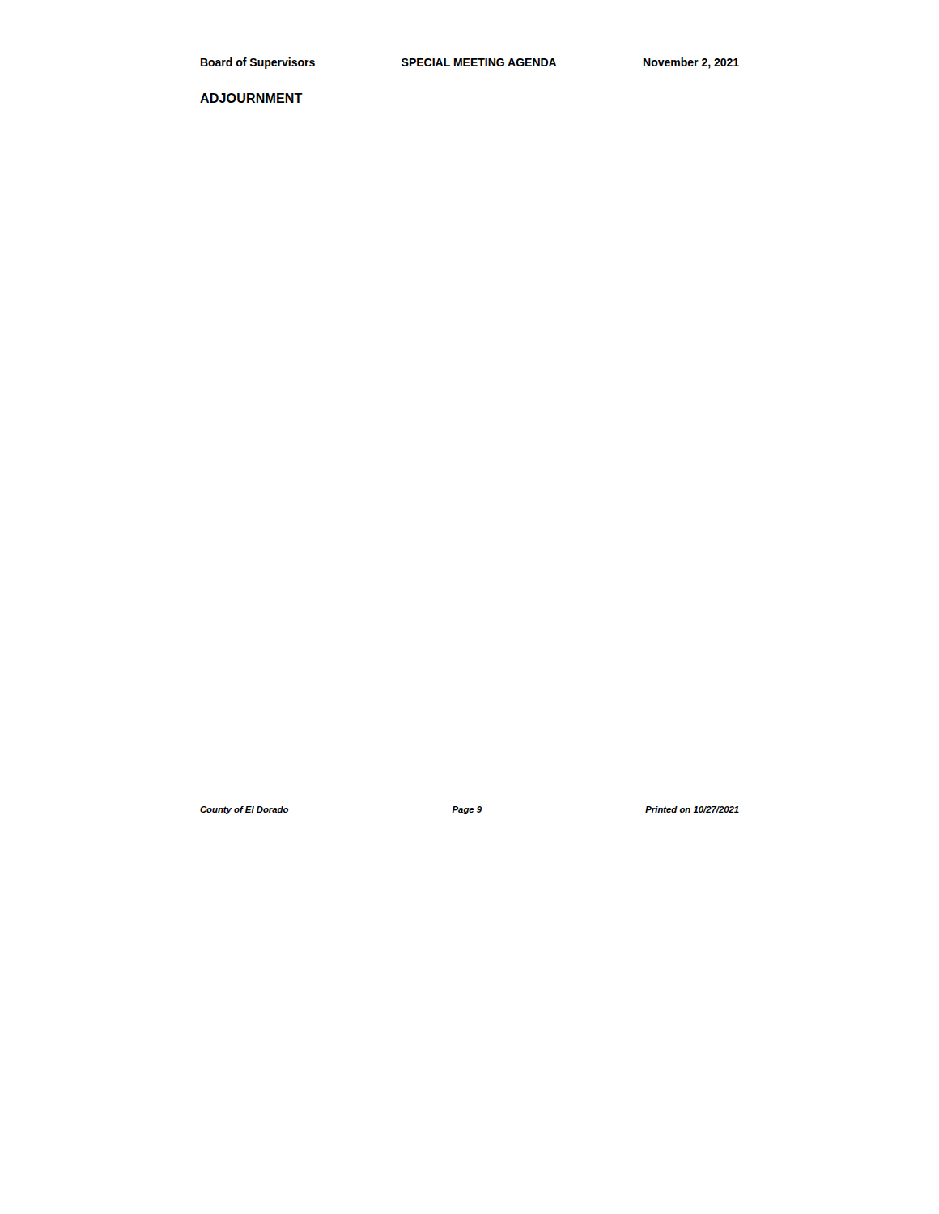Board of Supervisors SPECIAL MEETING AGENDA November 2, 2021
ADJOURNMENT
County of El Dorado Page 9 Printed on 10/27/2021